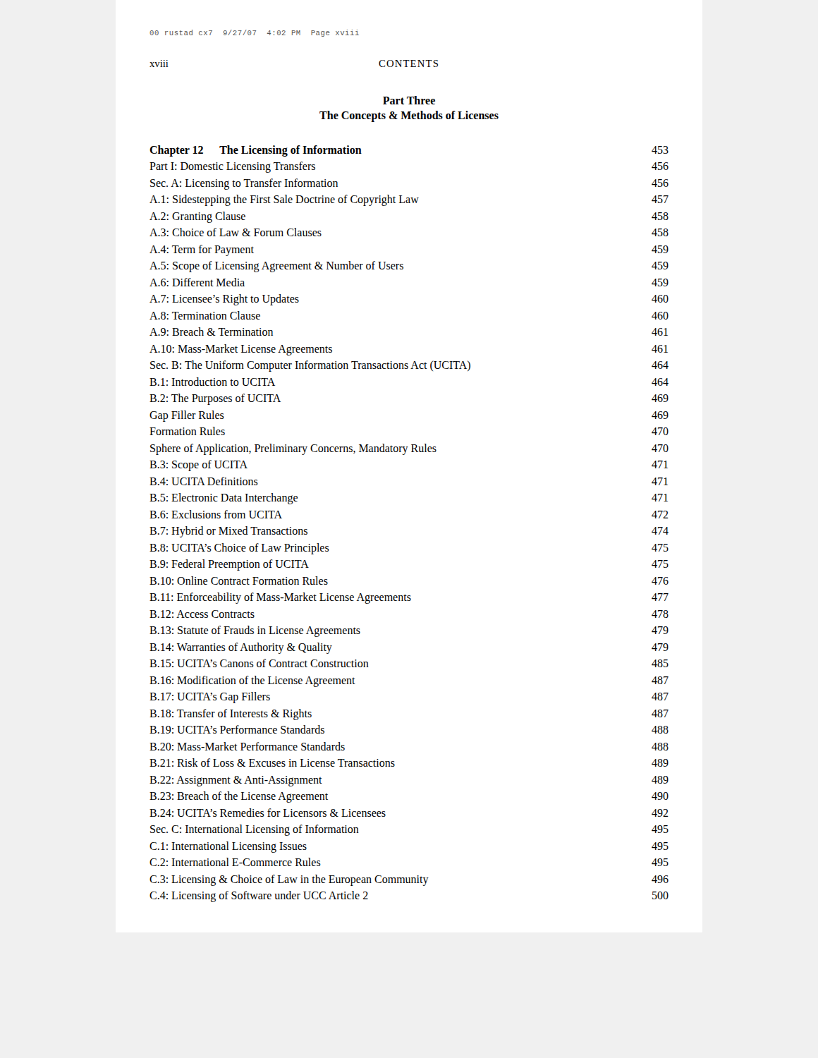00 rustad cx7 9/27/07 4:02 PM Page xviii
xviii CONTENTS
Part Three The Concepts & Methods of Licenses
| Chapter 12 The Licensing of Information | 453 |
| Part I: Domestic Licensing Transfers | 456 |
| Sec. A: Licensing to Transfer Information | 456 |
| A.1: Sidestepping the First Sale Doctrine of Copyright Law | 457 |
| A.2: Granting Clause | 458 |
| A.3: Choice of Law & Forum Clauses | 458 |
| A.4: Term for Payment | 459 |
| A.5: Scope of Licensing Agreement & Number of Users | 459 |
| A.6: Different Media | 459 |
| A.7: Licensee’s Right to Updates | 460 |
| A.8: Termination Clause | 460 |
| A.9: Breach & Termination | 461 |
| A.10: Mass-Market License Agreements | 461 |
| Sec. B: The Uniform Computer Information Transactions Act (UCITA) | 464 |
| B.1: Introduction to UCITA | 464 |
| B.2: The Purposes of UCITA | 469 |
| Gap Filler Rules | 469 |
| Formation Rules | 470 |
| Sphere of Application, Preliminary Concerns, Mandatory Rules | 470 |
| B.3: Scope of UCITA | 471 |
| B.4: UCITA Definitions | 471 |
| B.5: Electronic Data Interchange | 471 |
| B.6: Exclusions from UCITA | 472 |
| B.7: Hybrid or Mixed Transactions | 474 |
| B.8: UCITA’s Choice of Law Principles | 475 |
| B.9: Federal Preemption of UCITA | 475 |
| B.10: Online Contract Formation Rules | 476 |
| B.11: Enforceability of Mass-Market License Agreements | 477 |
| B.12: Access Contracts | 478 |
| B.13: Statute of Frauds in License Agreements | 479 |
| B.14: Warranties of Authority & Quality | 479 |
| B.15: UCITA’s Canons of Contract Construction | 485 |
| B.16: Modification of the License Agreement | 487 |
| B.17: UCITA’s Gap Fillers | 487 |
| B.18: Transfer of Interests & Rights | 487 |
| B.19: UCITA’s Performance Standards | 488 |
| B.20: Mass-Market Performance Standards | 488 |
| B.21: Risk of Loss & Excuses in License Transactions | 489 |
| B.22: Assignment & Anti-Assignment | 489 |
| B.23: Breach of the License Agreement | 490 |
| B.24: UCITA’s Remedies for Licensors & Licensees | 492 |
| Sec. C: International Licensing of Information | 495 |
| C.1: International Licensing Issues | 495 |
| C.2: International E-Commerce Rules | 495 |
| C.3: Licensing & Choice of Law in the European Community | 496 |
| C.4: Licensing of Software under UCC Article 2 | 500 |